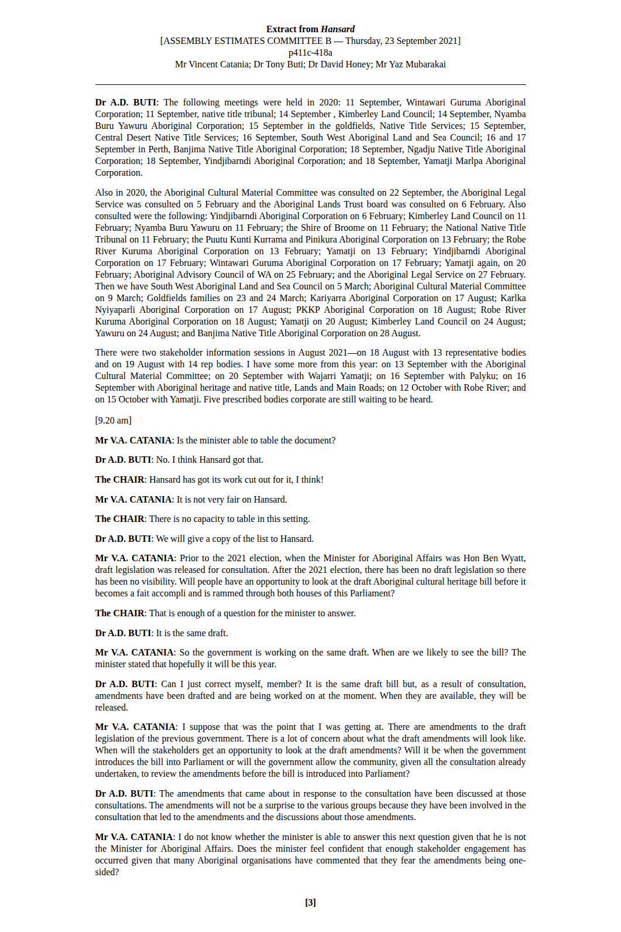Extract from Hansard
[ASSEMBLY ESTIMATES COMMITTEE B — Thursday, 23 September 2021]
p411c-418a
Mr Vincent Catania; Dr Tony Buti; Dr David Honey; Mr Yaz Mubarakai
Dr A.D. BUTI: The following meetings were held in 2020: 11 September, Wintawari Guruma Aboriginal Corporation; 11 September, native title tribunal; 14 September , Kimberley Land Council; 14 September, Nyamba Buru Yawuru Aboriginal Corporation; 15 September in the goldfields, Native Title Services; 15 September, Central Desert Native Title Services; 16 September, South West Aboriginal Land and Sea Council; 16 and 17 September in Perth, Banjima Native Title Aboriginal Corporation; 18 September, Ngadju Native Title Aboriginal Corporation; 18 September, Yindjibarndi Aboriginal Corporation; and 18 September, Yamatji Marlpa Aboriginal Corporation.
Also in 2020, the Aboriginal Cultural Material Committee was consulted on 22 September, the Aboriginal Legal Service was consulted on 5 February and the Aboriginal Lands Trust board was consulted on 6 February. Also consulted were the following: Yindjibarndi Aboriginal Corporation on 6 February; Kimberley Land Council on 11 February; Nyamba Buru Yawuru on 11 February; the Shire of Broome on 11 February; the National Native Title Tribunal on 11 February; the Puutu Kunti Kurrama and Pinikura Aboriginal Corporation on 13 February; the Robe River Kuruma Aboriginal Corporation on 13 February; Yamatji on 13 February; Yindjibarndi Aboriginal Corporation on 17 February; Wintawari Guruma Aboriginal Corporation on 17 February; Yamatji again, on 20 February; Aboriginal Advisory Council of WA on 25 February; and the Aboriginal Legal Service on 27 February. Then we have South West Aboriginal Land and Sea Council on 5 March; Aboriginal Cultural Material Committee on 9 March; Goldfields families on 23 and 24 March; Kariyarra Aboriginal Corporation on 17 August; Karlka Nyiyaparli Aboriginal Corporation on 17 August; PKKP Aboriginal Corporation on 18 August; Robe River Kuruma Aboriginal Corporation on 18 August; Yamatji on 20 August; Kimberley Land Council on 24 August; Yawuru on 24 August; and Banjima Native Title Aboriginal Corporation on 28 August.
There were two stakeholder information sessions in August 2021—on 18 August with 13 representative bodies and on 19 August with 14 rep bodies. I have some more from this year: on 13 September with the Aboriginal Cultural Material Committee; on 20 September with Wajarri Yamatji; on 16 September with Palyku; on 16 September with Aboriginal heritage and native title, Lands and Main Roads; on 12 October with Robe River; and on 15 October with Yamatji. Five prescribed bodies corporate are still waiting to be heard.
[9.20 am]
Mr V.A. CATANIA: Is the minister able to table the document?
Dr A.D. BUTI: No. I think Hansard got that.
The CHAIR: Hansard has got its work cut out for it, I think!
Mr V.A. CATANIA: It is not very fair on Hansard.
The CHAIR: There is no capacity to table in this setting.
Dr A.D. BUTI: We will give a copy of the list to Hansard.
Mr V.A. CATANIA: Prior to the 2021 election, when the Minister for Aboriginal Affairs was Hon Ben Wyatt, draft legislation was released for consultation. After the 2021 election, there has been no draft legislation so there has been no visibility. Will people have an opportunity to look at the draft Aboriginal cultural heritage bill before it becomes a fait accompli and is rammed through both houses of this Parliament?
The CHAIR: That is enough of a question for the minister to answer.
Dr A.D. BUTI: It is the same draft.
Mr V.A. CATANIA: So the government is working on the same draft. When are we likely to see the bill? The minister stated that hopefully it will be this year.
Dr A.D. BUTI: Can I just correct myself, member? It is the same draft bill but, as a result of consultation, amendments have been drafted and are being worked on at the moment. When they are available, they will be released.
Mr V.A. CATANIA: I suppose that was the point that I was getting at. There are amendments to the draft legislation of the previous government. There is a lot of concern about what the draft amendments will look like. When will the stakeholders get an opportunity to look at the draft amendments? Will it be when the government introduces the bill into Parliament or will the government allow the community, given all the consultation already undertaken, to review the amendments before the bill is introduced into Parliament?
Dr A.D. BUTI: The amendments that came about in response to the consultation have been discussed at those consultations. The amendments will not be a surprise to the various groups because they have been involved in the consultation that led to the amendments and the discussions about those amendments.
Mr V.A. CATANIA: I do not know whether the minister is able to answer this next question given that he is not the Minister for Aboriginal Affairs. Does the minister feel confident that enough stakeholder engagement has occurred given that many Aboriginal organisations have commented that they fear the amendments being one-sided?
[3]